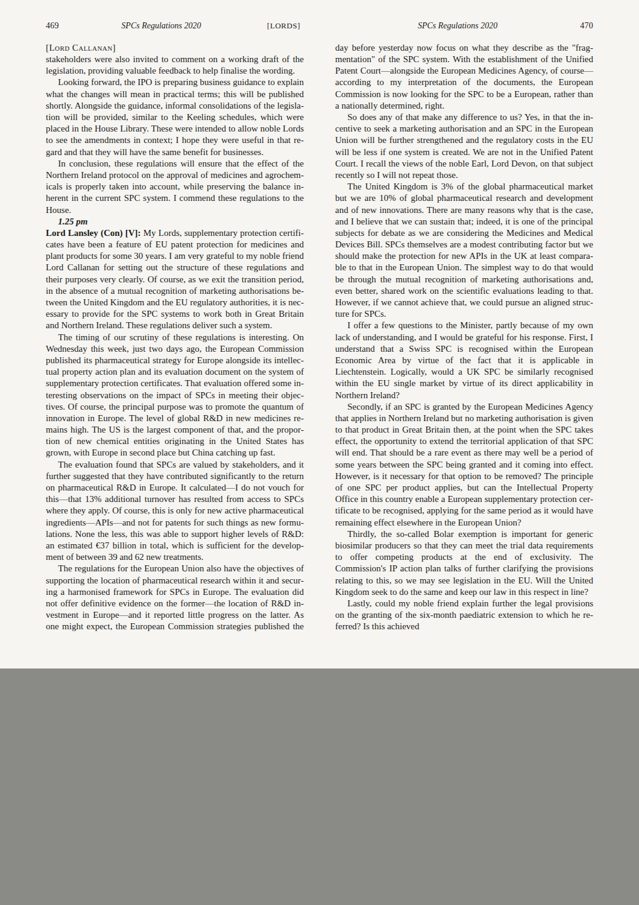469 SPCs Regulations 2020 [LORDS]
SPCs Regulations 2020 470
[Lord Callanan]
stakeholders were also invited to comment on a working draft of the legislation, providing valuable feedback to help finalise the wording.
Looking forward, the IPO is preparing business guidance to explain what the changes will mean in practical terms; this will be published shortly. Alongside the guidance, informal consolidations of the legislation will be provided, similar to the Keeling schedules, which were placed in the House Library. These were intended to allow noble Lords to see the amendments in context; I hope they were useful in that regard and that they will have the same benefit for businesses.
In conclusion, these regulations will ensure that the effect of the Northern Ireland protocol on the approval of medicines and agrochemicals is properly taken into account, while preserving the balance inherent in the current SPC system. I commend these regulations to the House.
1.25 pm
Lord Lansley (Con) [V]: My Lords, supplementary protection certificates have been a feature of EU patent protection for medicines and plant products for some 30 years. I am very grateful to my noble friend Lord Callanan for setting out the structure of these regulations and their purposes very clearly. Of course, as we exit the transition period, in the absence of a mutual recognition of marketing authorisations between the United Kingdom and the EU regulatory authorities, it is necessary to provide for the SPC systems to work both in Great Britain and Northern Ireland. These regulations deliver such a system.
The timing of our scrutiny of these regulations is interesting. On Wednesday this week, just two days ago, the European Commission published its pharmaceutical strategy for Europe alongside its intellectual property action plan and its evaluation document on the system of supplementary protection certificates. That evaluation offered some interesting observations on the impact of SPCs in meeting their objectives. Of course, the principal purpose was to promote the quantum of innovation in Europe. The level of global R&D in new medicines remains high. The US is the largest component of that, and the proportion of new chemical entities originating in the United States has grown, with Europe in second place but China catching up fast.
The evaluation found that SPCs are valued by stakeholders, and it further suggested that they have contributed significantly to the return on pharmaceutical R&D in Europe. It calculated—I do not vouch for this—that 13% additional turnover has resulted from access to SPCs where they apply. Of course, this is only for new active pharmaceutical ingredients—APIs—and not for patents for such things as new formulations. None the less, this was able to support higher levels of R&D: an estimated €37 billion in total, which is sufficient for the development of between 39 and 62 new treatments.
The regulations for the European Union also have the objectives of supporting the location of pharmaceutical research within it and securing a harmonised framework for SPCs in Europe. The evaluation did not offer definitive evidence on the former—the location of R&D investment in Europe—and it reported little progress on the latter. As one might expect, the European Commission strategies published the day before yesterday now focus on what they describe as the "fragmentation" of the SPC system. With the establishment of the Unified Patent Court—alongside the European Medicines Agency, of course—according to my interpretation of the documents, the European Commission is now looking for the SPC to be a European, rather than a nationally determined, right.
So does any of that make any difference to us? Yes, in that the incentive to seek a marketing authorisation and an SPC in the European Union will be further strengthened and the regulatory costs in the EU will be less if one system is created. We are not in the Unified Patent Court. I recall the views of the noble Earl, Lord Devon, on that subject recently so I will not repeat those.
The United Kingdom is 3% of the global pharmaceutical market but we are 10% of global pharmaceutical research and development and of new innovations. There are many reasons why that is the case, and I believe that we can sustain that; indeed, it is one of the principal subjects for debate as we are considering the Medicines and Medical Devices Bill. SPCs themselves are a modest contributing factor but we should make the protection for new APIs in the UK at least comparable to that in the European Union. The simplest way to do that would be through the mutual recognition of marketing authorisations and, even better, shared work on the scientific evaluations leading to that. However, if we cannot achieve that, we could pursue an aligned structure for SPCs.
I offer a few questions to the Minister, partly because of my own lack of understanding, and I would be grateful for his response. First, I understand that a Swiss SPC is recognised within the European Economic Area by virtue of the fact that it is applicable in Liechtenstein. Logically, would a UK SPC be similarly recognised within the EU single market by virtue of its direct applicability in Northern Ireland?
Secondly, if an SPC is granted by the European Medicines Agency that applies in Northern Ireland but no marketing authorisation is given to that product in Great Britain then, at the point when the SPC takes effect, the opportunity to extend the territorial application of that SPC will end. That should be a rare event as there may well be a period of some years between the SPC being granted and it coming into effect. However, is it necessary for that option to be removed? The principle of one SPC per product applies, but can the Intellectual Property Office in this country enable a European supplementary protection certificate to be recognised, applying for the same period as it would have remaining effect elsewhere in the European Union?
Thirdly, the so-called Bolar exemption is important for generic biosimilar producers so that they can meet the trial data requirements to offer competing products at the end of exclusivity. The Commission's IP action plan talks of further clarifying the provisions relating to this, so we may see legislation in the EU. Will the United Kingdom seek to do the same and keep our law in this respect in line?
Lastly, could my noble friend explain further the legal provisions on the granting of the six-month paediatric extension to which he referred? Is this achieved